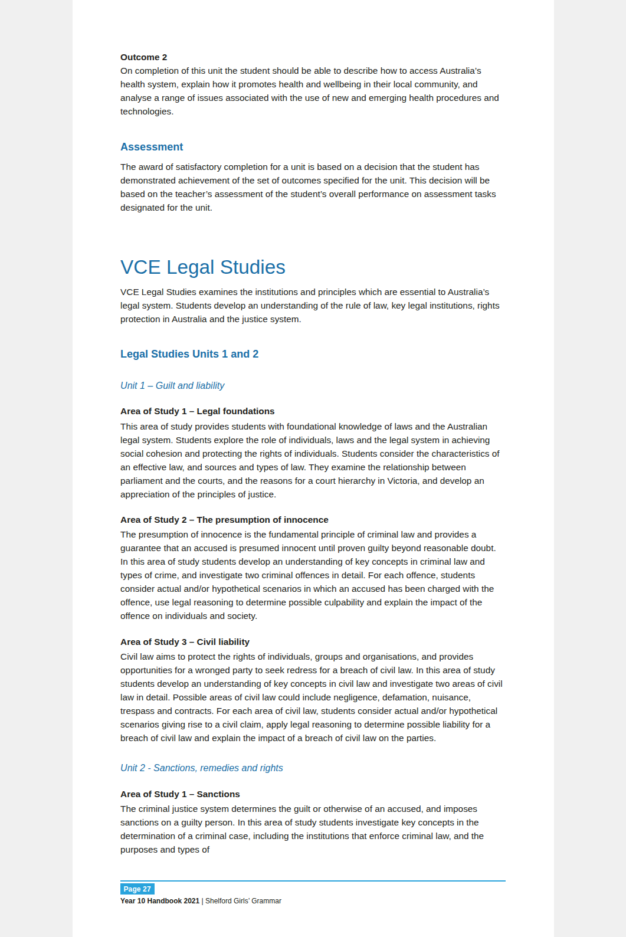Outcome 2
On completion of this unit the student should be able to describe how to access Australia’s health system, explain how it promotes health and wellbeing in their local community, and analyse a range of issues associated with the use of new and emerging health procedures and technologies.
Assessment
The award of satisfactory completion for a unit is based on a decision that the student has demonstrated achievement of the set of outcomes specified for the unit. This decision will be based on the teacher’s assessment of the student’s overall performance on assessment tasks designated for the unit.
VCE Legal Studies
VCE Legal Studies examines the institutions and principles which are essential to Australia’s legal system. Students develop an understanding of the rule of law, key legal institutions, rights protection in Australia and the justice system.
Legal Studies Units 1 and 2
Unit 1 – Guilt and liability
Area of Study 1 – Legal foundations
This area of study provides students with foundational knowledge of laws and the Australian legal system. Students explore the role of individuals, laws and the legal system in achieving social cohesion and protecting the rights of individuals. Students consider the characteristics of an effective law, and sources and types of law. They examine the relationship between parliament and the courts, and the reasons for a court hierarchy in Victoria, and develop an appreciation of the principles of justice.
Area of Study 2 – The presumption of innocence
The presumption of innocence is the fundamental principle of criminal law and provides a guarantee that an accused is presumed innocent until proven guilty beyond reasonable doubt. In this area of study students develop an understanding of key concepts in criminal law and types of crime, and investigate two criminal offences in detail. For each offence, students consider actual and/or hypothetical scenarios in which an accused has been charged with the offence, use legal reasoning to determine possible culpability and explain the impact of the offence on individuals and society.
Area of Study 3 – Civil liability
Civil law aims to protect the rights of individuals, groups and organisations, and provides opportunities for a wronged party to seek redress for a breach of civil law. In this area of study students develop an understanding of key concepts in civil law and investigate two areas of civil law in detail. Possible areas of civil law could include negligence, defamation, nuisance, trespass and contracts. For each area of civil law, students consider actual and/or hypothetical scenarios giving rise to a civil claim, apply legal reasoning to determine possible liability for a breach of civil law and explain the impact of a breach of civil law on the parties.
Unit 2 - Sanctions, remedies and rights
Area of Study 1 – Sanctions
The criminal justice system determines the guilt or otherwise of an accused, and imposes sanctions on a guilty person. In this area of study students investigate key concepts in the determination of a criminal case, including the institutions that enforce criminal law, and the purposes and types of
Page 27
Year 10 Handbook 2021 | Shelford Girls’ Grammar